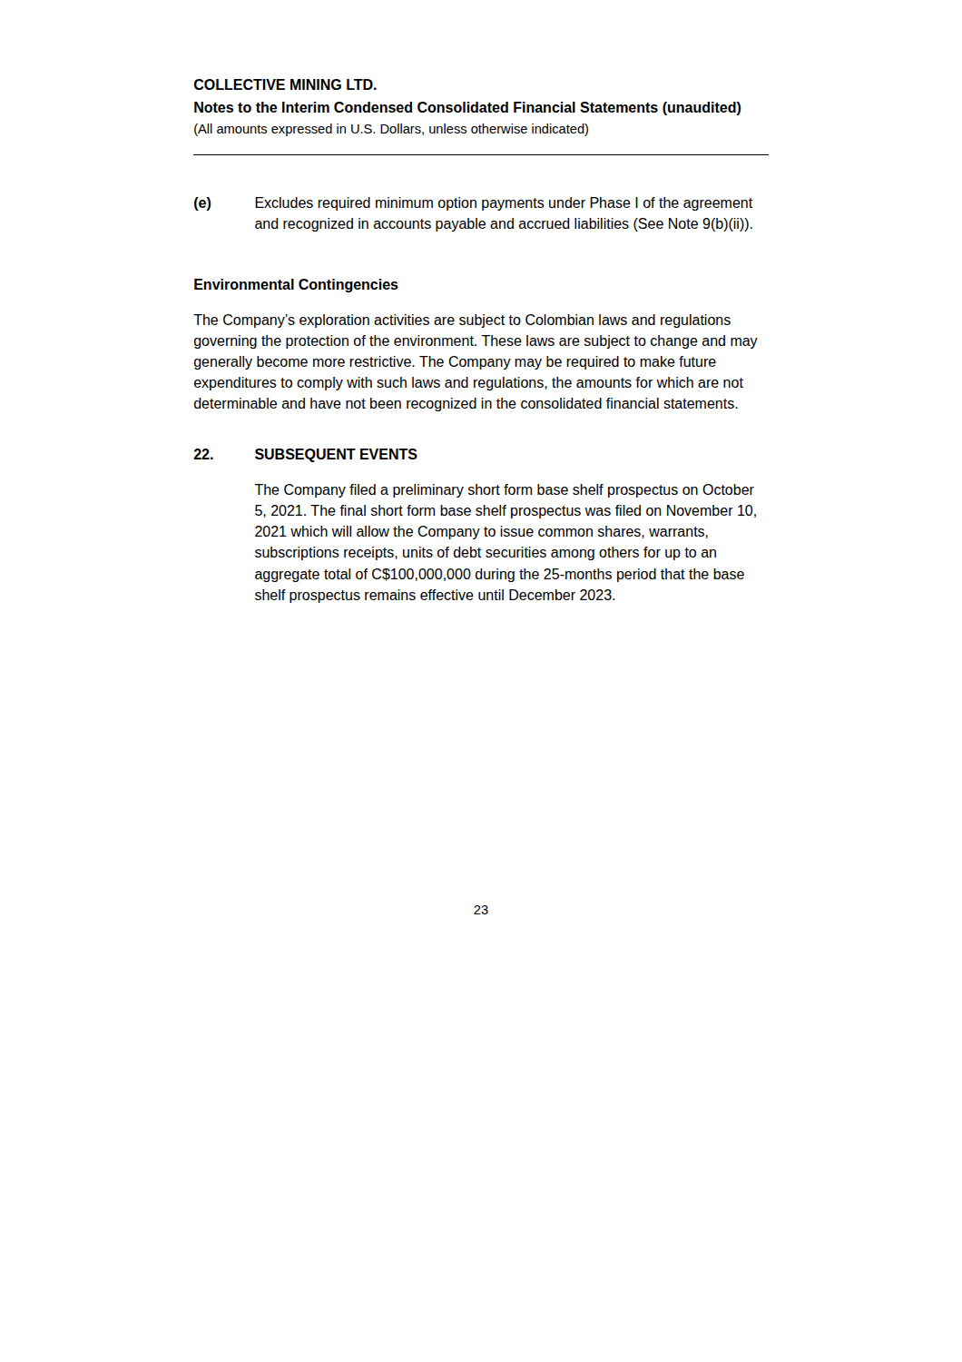COLLECTIVE MINING LTD.
Notes to the Interim Condensed Consolidated Financial Statements (unaudited)
(All amounts expressed in U.S. Dollars, unless otherwise indicated)
(e)
Excludes required minimum option payments under Phase I of the agreement and recognized in accounts payable and accrued liabilities (See Note 9(b)(ii)).
Environmental Contingencies
The Company’s exploration activities are subject to Colombian laws and regulations governing the protection of the environment. These laws are subject to change and may generally become more restrictive. The Company may be required to make future expenditures to comply with such laws and regulations, the amounts for which are not determinable and have not been recognized in the consolidated financial statements.
22.
SUBSEQUENT EVENTS
The Company filed a preliminary short form base shelf prospectus on October 5, 2021. The final short form base shelf prospectus was filed on November 10, 2021 which will allow the Company to issue common shares, warrants, subscriptions receipts, units of debt securities among others for up to an aggregate total of C$100,000,000 during the 25-months period that the base shelf prospectus remains effective until December 2023.
23